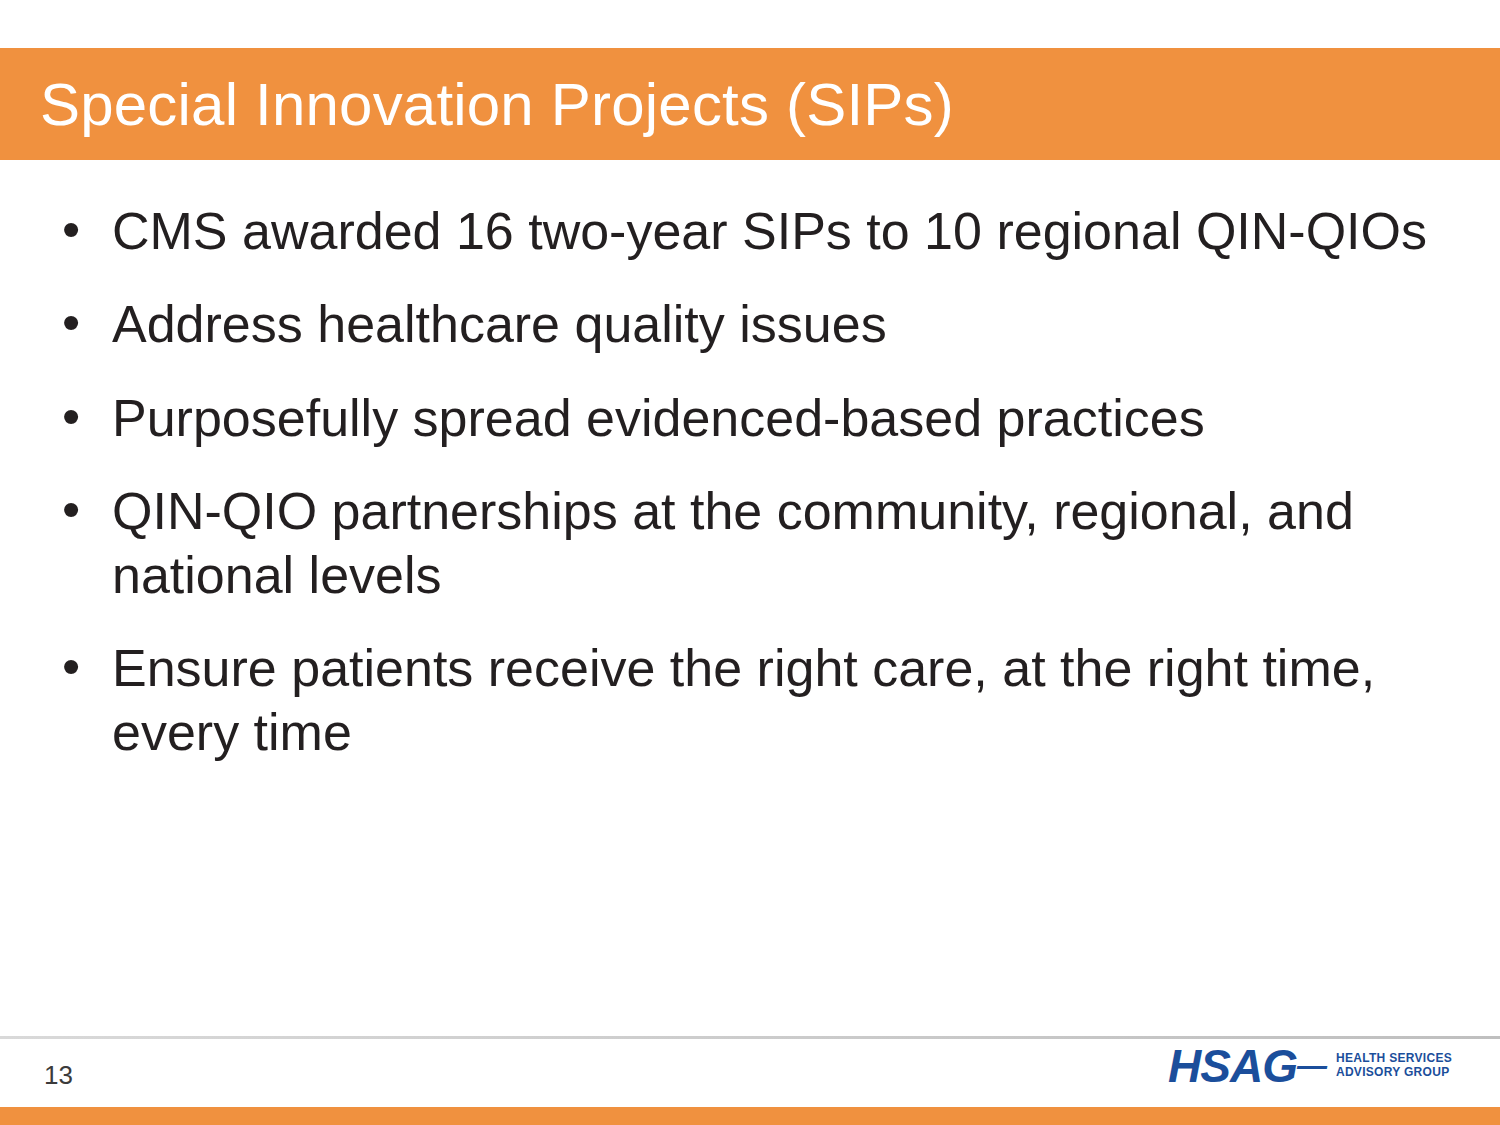Special Innovation Projects (SIPs)
CMS awarded 16 two-year SIPs to 10 regional QIN-QIOs
Address healthcare quality issues
Purposefully spread evidenced-based practices
QIN-QIO partnerships at the community, regional, and national levels
Ensure patients receive the right care, at the right time, every time
13
HSAG— Health Services
Advisory Group